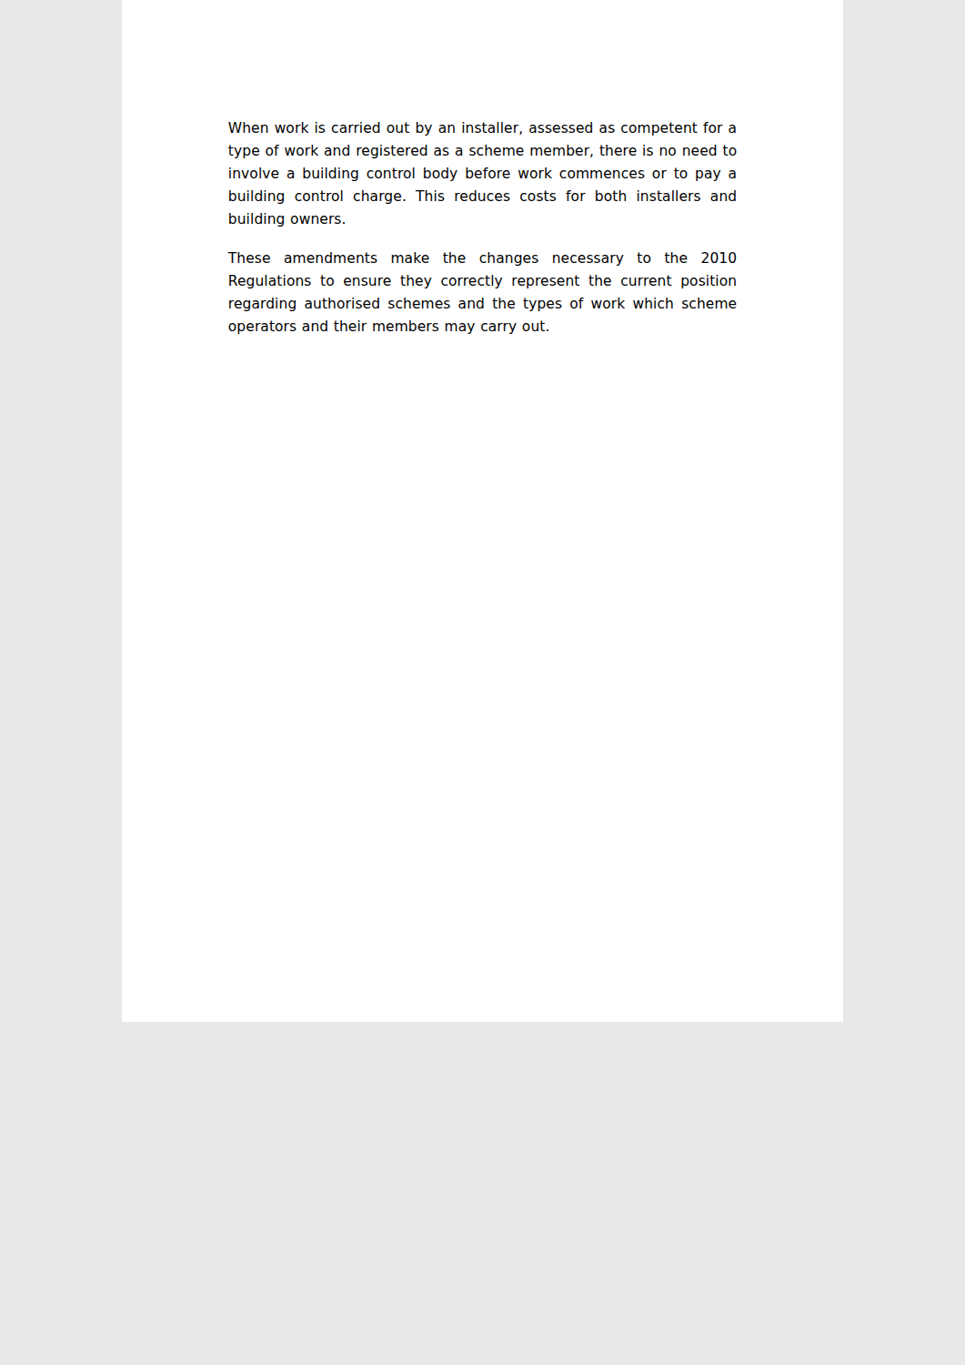When work is carried out by an installer, assessed as competent for a type of work and registered as a scheme member, there is no need to involve a building control body before work commences or to pay a building control charge. This reduces costs for both installers and building owners.
These amendments make the changes necessary to the 2010 Regulations to ensure they correctly represent the current position regarding authorised schemes and the types of work which scheme operators and their members may carry out.